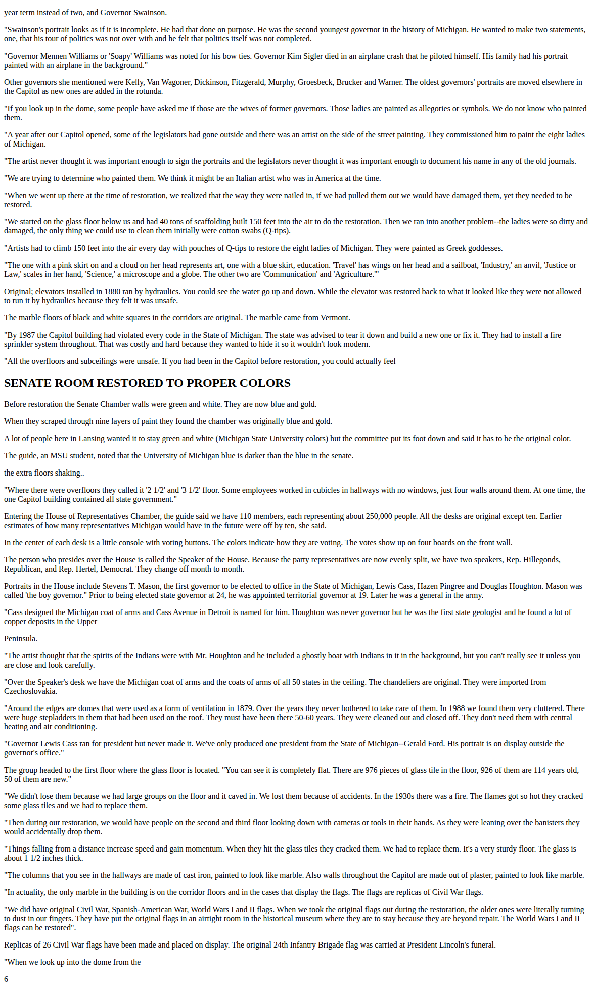year term instead of two, and Governor Swainson.
"Swainson's portrait looks as if it is incomplete. He had that done on purpose. He was the second youngest governor in the history of Michigan. He wanted to make two statements, one, that his tour of politics was not over with and he felt that politics itself was not completed.
"Governor Mennen Williams or 'Soapy' Williams was noted for his bow ties. Governor Kim Sigler died in an airplane crash that he piloted himself. His family had his portrait painted with an airplane in the background."
Other governors she mentioned were Kelly, Van Wagoner, Dickinson, Fitzgerald, Murphy, Groesbeck, Brucker and Warner. The oldest governors' portraits are moved elsewhere in the Capitol as new ones are added in the rotunda.
"If you look up in the dome, some people have asked me if those are the wives of former governors. Those ladies are painted as allegories or symbols. We do not know who painted them.
"A year after our Capitol opened, some of the legislators had gone outside and there was an artist on the side of the street painting. They commissioned him to paint the eight ladies of Michigan.
"The artist never thought it was important enough to sign the portraits and the legislators never thought it was important enough to document his name in any of the old journals.
"We are trying to determine who painted them. We think it might be an Italian artist who was in America at the time.
"When we went up there at the time of restoration, we realized that the way they were nailed in, if we had pulled them out we would have damaged them, yet they needed to be restored.
"We started on the glass floor below us and had 40 tons of scaffolding built 150 feet into the air to do the restoration. Then we ran into another problem--the ladies were so dirty and damaged, the only thing we could use to clean them initially were cotton swabs (Q-tips).
"Artists had to climb 150 feet into the air every day with pouches of Q-tips to restore the eight ladies of Michigan. They were painted as Greek goddesses.
"The one with a pink skirt on and a cloud on her head represents art, one with a blue skirt, education. 'Travel' has wings on her head and a sailboat, 'Industry,' an anvil, 'Justice or Law,' scales in her hand, 'Science,' a microscope and a globe. The other two are 'Communication' and 'Agriculture.'"
Original; elevators installed in 1880 ran by hydraulics. You could see the water go up and down. While the elevator was restored back to what it looked like they were not allowed to run it by hydraulics because they felt it was unsafe.
The marble floors of black and white squares in the corridors are original. The marble came from Vermont.
"By 1987 the Capitol building had violated every code in the State of Michigan. The state was advised to tear it down and build a new one or fix it. They had to install a fire sprinkler system throughout. That was costly and hard because they wanted to hide it so it wouldn't look modern.
"All the overfloors and subceilings were unsafe. If you had been in the Capitol before restoration, you could actually feel
SENATE ROOM RESTORED TO PROPER COLORS
Before restoration the Senate Chamber walls were green and white. They are now blue and gold.
When they scraped through nine layers of paint they found the chamber was originally blue and gold.
A lot of people here in Lansing wanted it to stay green and white (Michigan State University colors) but the committee put its foot down and said it has to be the original color.
The guide, an MSU student, noted that the University of Michigan blue is darker than the blue in the senate.
the extra floors shaking..
"Where there were overfloors they called it '2 1/2' and '3 1/2' floor. Some employees worked in cubicles in hallways with no windows, just four walls around them. At one time, the one Capitol building contained all state government."
Entering the House of Representatives Chamber, the guide said we have 110 members, each representing about 250,000 people. All the desks are original except ten. Earlier estimates of how many representatives Michigan would have in the future were off by ten, she said.
In the center of each desk is a little console with voting buttons. The colors indicate how they are voting. The votes show up on four boards on the front wall.
The person who presides over the House is called the Speaker of the House. Because the party representatives are now evenly split, we have two speakers, Rep. Hillegonds, Republican, and Rep. Hertel, Democrat. They change off month to month.
Portraits in the House include Stevens T. Mason, the first governor to be elected to office in the State of Michigan, Lewis Cass, Hazen Pingree and Douglas Houghton. Mason was called 'the boy governor." Prior to being elected state governor at 24, he was appointed territorial governor at 19. Later he was a general in the army.
"Cass designed the Michigan coat of arms and Cass Avenue in Detroit is named for him. Houghton was never governor but he was the first state geologist and he found a lot of copper deposits in the Upper
Peninsula.
"The artist thought that the spirits of the Indians were with Mr. Houghton and he included a ghostly boat with Indians in it in the background, but you can't really see it unless you are close and look carefully.
"Over the Speaker's desk we have the Michigan coat of arms and the coats of arms of all 50 states in the ceiling. The chandeliers are original. They were imported from Czechoslovakia.
"Around the edges are domes that were used as a form of ventilation in 1879. Over the years they never bothered to take care of them. In 1988 we found them very cluttered. There were huge stepladders in them that had been used on the roof. They must have been there 50-60 years. They were cleaned out and closed off. They don't need them with central heating and air conditioning.
"Governor Lewis Cass ran for president but never made it. We've only produced one president from the State of Michigan--Gerald Ford. His portrait is on display outside the governor's office."
The group headed to the first floor where the glass floor is located. "You can see it is completely flat. There are 976 pieces of glass tile in the floor, 926 of them are 114 years old, 50 of them are new."
"We didn't lose them because we had large groups on the floor and it caved in. We lost them because of accidents. In the 1930s there was a fire. The flames got so hot they cracked some glass tiles and we had to replace them.
"Then during our restoration, we would have people on the second and third floor looking down with cameras or tools in their hands. As they were leaning over the banisters they would accidentally drop them.
"Things falling from a distance increase speed and gain momentum. When they hit the glass tiles they cracked them. We had to replace them. It's a very sturdy floor. The glass is about 1 1/2 inches thick.
"The columns that you see in the hallways are made of cast iron, painted to look like marble. Also walls throughout the Capitol are made out of plaster, painted to look like marble.
"In actuality, the only marble in the building is on the corridor floors and in the cases that display the flags. The flags are replicas of Civil War flags.
"We did have original Civil War, Spanish-American War, World Wars I and II flags. When we took the original flags out during the restoration, the older ones were literally turning to dust in our fingers. They have put the original flags in an airtight room in the historical museum where they are to stay because they are beyond repair. The World Wars I and II flags can be restored".
Replicas of 26 Civil War flags have been made and placed on display. The original 24th Infantry Brigade flag was carried at President Lincoln's funeral.
"When we look up into the dome from the
6